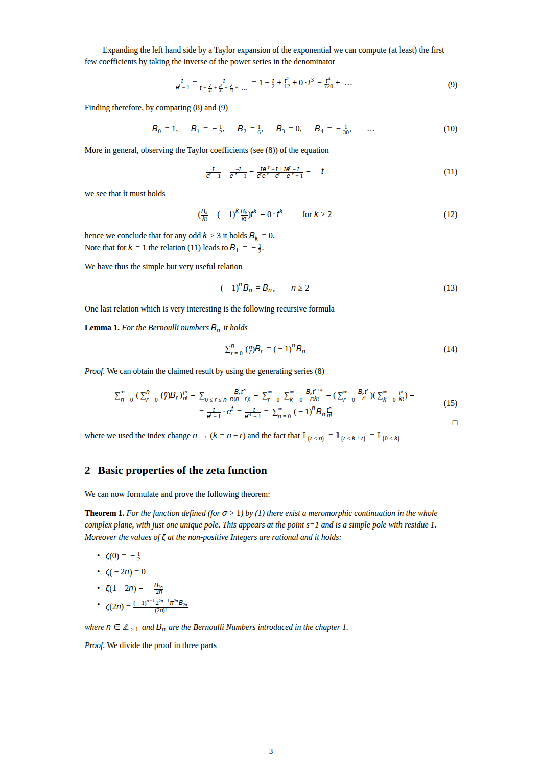Expanding the left hand side by a Taylor expansion of the exponential we can compute (at least) the first few coefficients by taking the inverse of the power series in the denominator
tet−1 = t t+t22!+t33!+t44!+… = 1−t2 +t212 +0⋅t3 −t4720 +…
(9)
Finding therefore, by comparing (8) and (9)
B0=1, B1=−12, B2=16, B3=0, B4=−130, …
(10)
More in general, observing the Taylor coefficients (see (8)) of the equation
tet−1 − −te−t−1 = te−t−t+tet−t ete−t−et−e−t+1 = −t
(11)
we see that it must holds
( Bkk! − (−1)k Bkk! ) tk = 0⋅tk for k≥2
(12)
hence we conclude that for any odd k≥3 it holds Bk=0.
Note that for k=1 the relation (11) leads to B1=−12.
We have thus the simple but very useful relation
(−1)n Bn = Bn, n≥2
(13)
One last relation which is very interesting is the following recursive formula
Lemma 1. For the Bernoulli numbers Bn it holds
∑r=0n (nr) Br = (−1)n Bn
(14)
Proof. We can obtain the claimed result by using the generating series (8)
∑n=0∞ ( ∑r=0n (nr) Br ) tnn! = ∑0≤r≤n Brtnr!(n−r)! = ∑r=0∞ ∑k=0∞ Brtr+kr!k! = ( ∑r=0∞ Brtrr! ) ( ∑k=0∞ tkk! ) = = tet−1 ⋅ et = −te−t−1 = ∑n=0∞ (−1)n Bn tnn!
(15)
where we used the index change n→(k=n−r) and the fact that 𝟙{r≤n}=𝟙{r≤k+r}=𝟙{0≤k}□
2 Basic properties of the zeta function
We can now formulate and prove the following theorem:
Theorem 1. For the function defined (for σ>1) by (1) there exist a meromorphic continuation in the whole complex plane, with just one unique pole. This appears at the point s=1 and is a simple pole with residue 1. Moreover the values of ζ at the non-positive Integers are rational and it holds:
ζ(0)=−12
ζ(−2n)=0
ζ(1−2n)=−B2n2n
ζ(2n)=(−1)n−122n−1π2nB2n(2n)!
where n∈ℤ≥1 and Bn are the Bernoulli Numbers introduced in the chapter 1.
Proof. We divide the proof in three parts
3